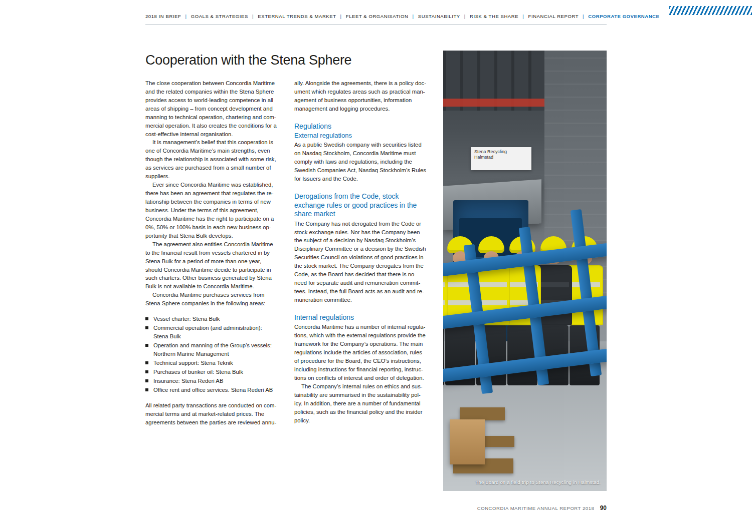2018 IN BRIEF | GOALS & STRATEGIES | EXTERNAL TRENDS & MARKET | FLEET & ORGANISATION | SUSTAINABILITY | RISK & THE SHARE | FINANCIAL REPORT | CORPORATE GOVERNANCE
Cooperation with the Stena Sphere
The close cooperation between Concordia Maritime and the related companies within the Stena Sphere provides access to world-leading competence in all areas of shipping – from concept development and manning to technical operation, chartering and commercial operation. It also creates the conditions for a cost-effective internal organisation.
It is management’s belief that this cooperation is one of Concordia Maritime’s main strengths, even though the relationship is associated with some risk, as services are purchased from a small number of suppliers.
Ever since Concordia Maritime was established, there has been an agreement that regulates the relationship between the companies in terms of new business. Under the terms of this agreement, Concordia Maritime has the right to participate on a 0%, 50% or 100% basis in each new business opportunity that Stena Bulk develops.
The agreement also entitles Concordia Maritime to the financial result from vessels chartered in by Stena Bulk for a period of more than one year, should Concordia Maritime decide to participate in such charters. Other business generated by Stena Bulk is not available to Concordia Maritime.
Concordia Maritime purchases services from Stena Sphere companies in the following areas:
Vessel charter: Stena Bulk
Commercial operation (and administration): Stena Bulk
Operation and manning of the Group’s vessels: Northern Marine Management
Technical support: Stena Teknik
Purchases of bunker oil: Stena Bulk
Insurance: Stena Rederi AB
Office rent and office services. Stena Rederi AB
All related party transactions are conducted on commercial terms and at market-related prices. The agreements between the parties are reviewed annually. Alongside the agreements, there is a policy document which regulates areas such as practical management of business opportunities, information management and logging procedures.
Regulations
External regulations
As a public Swedish company with securities listed on Nasdaq Stockholm, Concordia Maritime must comply with laws and regulations, including the Swedish Companies Act, Nasdaq Stockholm’s Rules for Issuers and the Code.
Derogations from the Code, stock exchange rules or good practices in the share market
The Company has not derogated from the Code or stock exchange rules. Nor has the Company been the subject of a decision by Nasdaq Stockholm’s Disciplinary Committee or a decision by the Swedish Securities Council on violations of good practices in the stock market. The Company derogates from the Code, as the Board has decided that there is no need for separate audit and remuneration committees. Instead, the full Board acts as an audit and remuneration committee.
Internal regulations
Concordia Maritime has a number of internal regulations, which with the external regulations provide the framework for the Company’s operations. The main regulations include the articles of association, rules of procedure for the Board, the CEO’s instructions, including instructions for financial reporting, instructions on conflicts of interest and order of delegation.
The Company’s internal rules on ethics and sustainability are summarised in the sustainability policy. In addition, there are a number of fundamental policies, such as the financial policy and the insider policy.
Stena Recycling
Halmstad
The Board on a field trip to Stena Recycling in Halmstad.
CONCORDIA MARITIME ANNUAL REPORT 2018 90